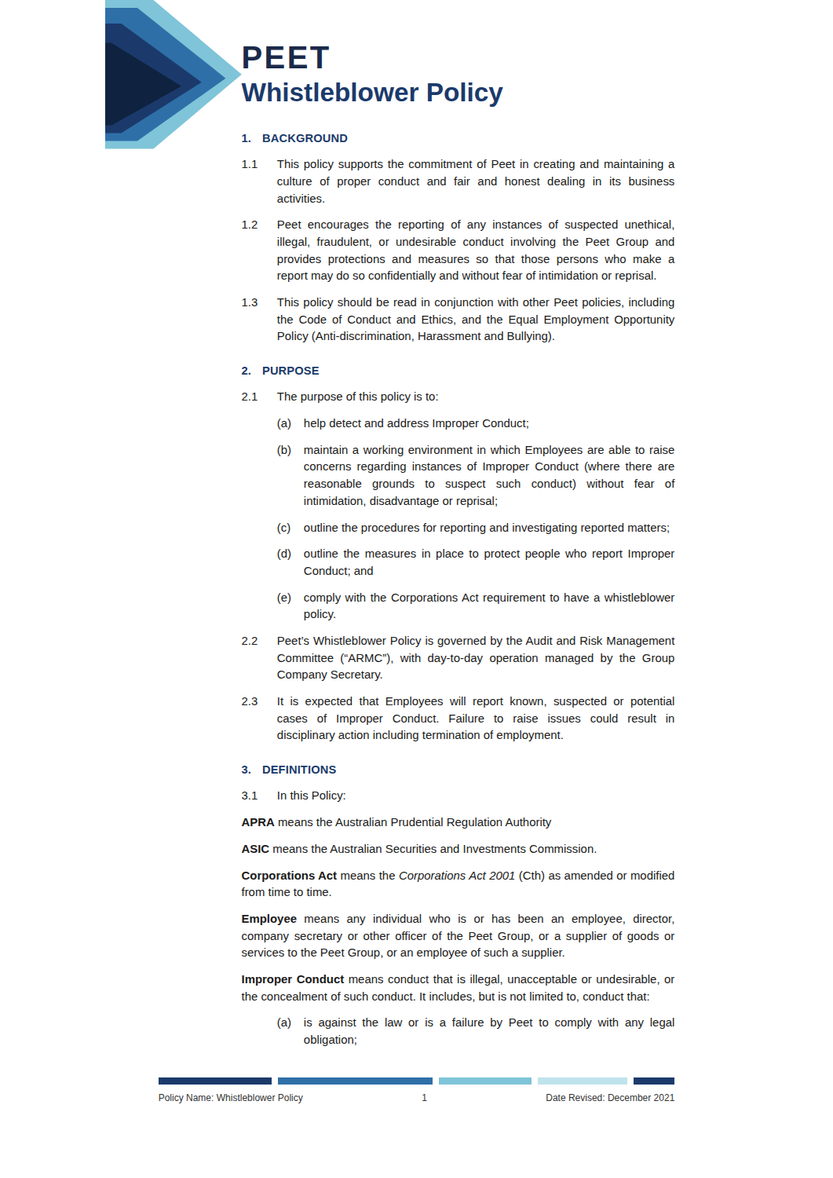PEET
Whistleblower Policy
1. BACKGROUND
1.1
This policy supports the commitment of Peet in creating and maintaining a culture of proper conduct and fair and honest dealing in its business activities.
1.2
Peet encourages the reporting of any instances of suspected unethical, illegal, fraudulent, or undesirable conduct involving the Peet Group and provides protections and measures so that those persons who make a report may do so confidentially and without fear of intimidation or reprisal.
1.3
This policy should be read in conjunction with other Peet policies, including the Code of Conduct and Ethics, and the Equal Employment Opportunity Policy (Anti-discrimination, Harassment and Bullying).
2. PURPOSE
2.1
The purpose of this policy is to:
(a) help detect and address Improper Conduct;
(b) maintain a working environment in which Employees are able to raise concerns regarding instances of Improper Conduct (where there are reasonable grounds to suspect such conduct) without fear of intimidation, disadvantage or reprisal;
(c) outline the procedures for reporting and investigating reported matters;
(d) outline the measures in place to protect people who report Improper Conduct; and
(e) comply with the Corporations Act requirement to have a whistleblower policy.
2.2
Peet’s Whistleblower Policy is governed by the Audit and Risk Management Committee (“ARMC”), with day-to-day operation managed by the Group Company Secretary.
2.3
It is expected that Employees will report known, suspected or potential cases of Improper Conduct. Failure to raise issues could result in disciplinary action including termination of employment.
3. DEFINITIONS
3.1
In this Policy:
APRA means the Australian Prudential Regulation Authority
ASIC means the Australian Securities and Investments Commission.
Corporations Act means the Corporations Act 2001 (Cth) as amended or modified from time to time.
Employee means any individual who is or has been an employee, director, company secretary or other officer of the Peet Group, or a supplier of goods or services to the Peet Group, or an employee of such a supplier.
Improper Conduct means conduct that is illegal, unacceptable or undesirable, or the concealment of such conduct. It includes, but is not limited to, conduct that:
(a) is against the law or is a failure by Peet to comply with any legal obligation;
Policy Name: Whistleblower Policy
1
Date Revised: December 2021